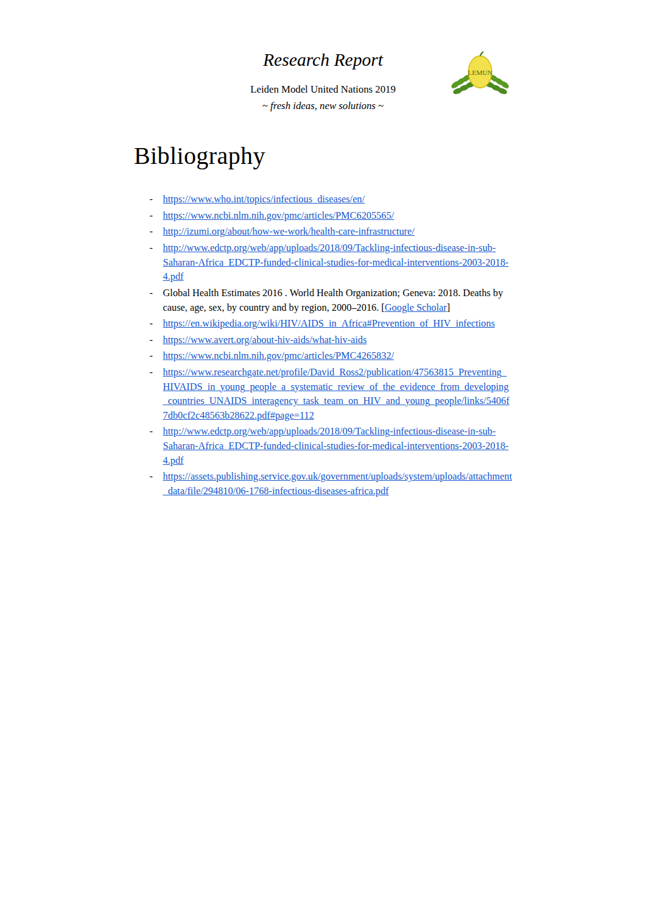LEMUN
Research Report
Leiden Model United Nations 2019
~ fresh ideas, new solutions ~
Bibliography
https://www.who.int/topics/infectious_diseases/en/
https://www.ncbi.nlm.nih.gov/pmc/articles/PMC6205565/
http://izumi.org/about/how-we-work/health-care-infrastructure/
http://www.edctp.org/web/app/uploads/2018/09/Tackling-infectious-disease-in-sub-Saharan-Africa_EDCTP-funded-clinical-studies-for-medical-interventions-2003-2018-4.pdf
Global Health Estimates 2016 . World Health Organization; Geneva: 2018. Deaths by cause, age, sex, by country and by region, 2000–2016. [Google Scholar]
https://en.wikipedia.org/wiki/HIV/AIDS_in_Africa#Prevention_of_HIV_infections
https://www.avert.org/about-hiv-aids/what-hiv-aids
https://www.ncbi.nlm.nih.gov/pmc/articles/PMC4265832/
https://www.researchgate.net/profile/David_Ross2/publication/47563815_Preventing_HIVAIDS_in_young_people_a_systematic_review_of_the_evidence_from_developing_countries_UNAIDS_interagency_task_team_on_HIV_and_young_people/links/5406f7db0cf2c48563b28622.pdf#page=112
http://www.edctp.org/web/app/uploads/2018/09/Tackling-infectious-disease-in-sub-Saharan-Africa_EDCTP-funded-clinical-studies-for-medical-interventions-2003-2018-4.pdf
https://assets.publishing.service.gov.uk/government/uploads/system/uploads/attachment_data/file/294810/06-1768-infectious-diseases-africa.pdf